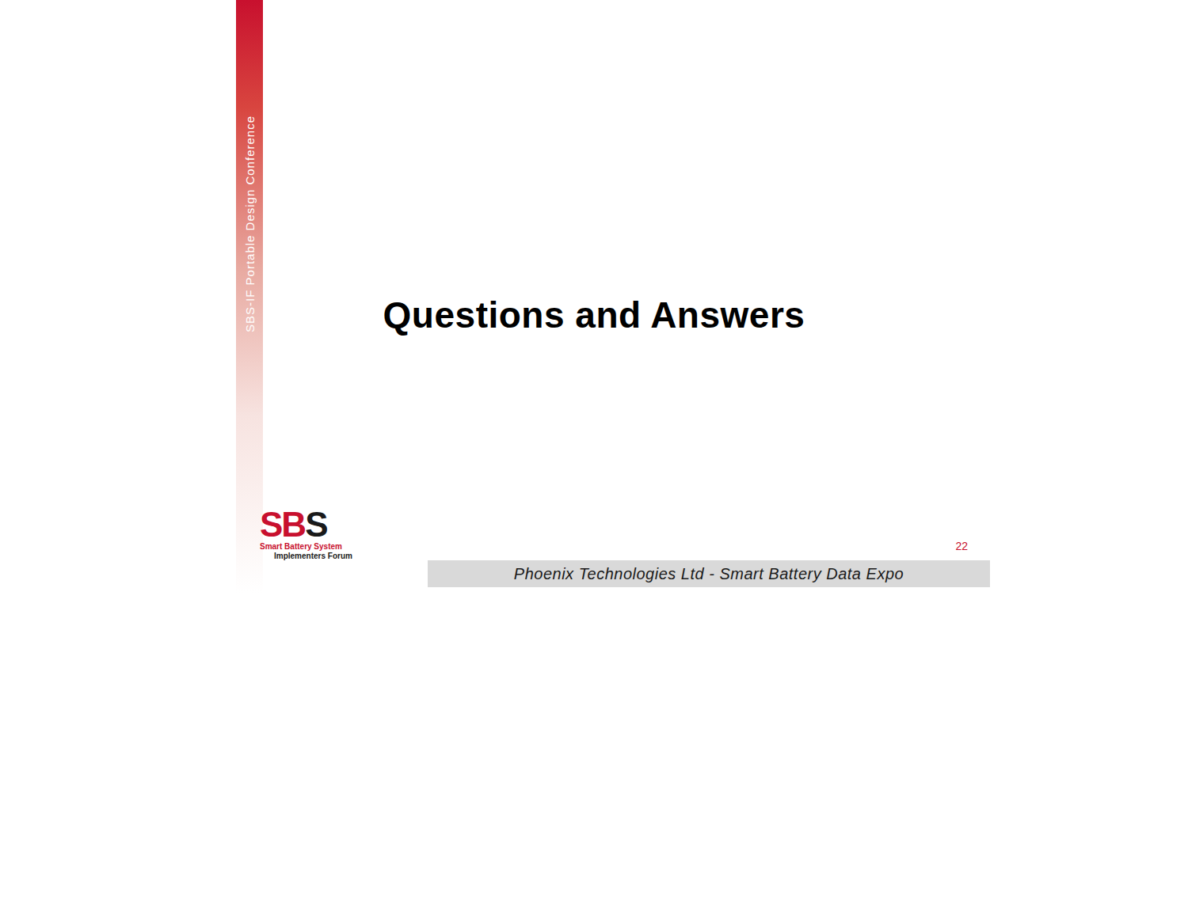SBS-IF Portable Design Conference
Questions and Answers
SBS
Smart Battery System Implementers Forum
22
Phoenix Technologies Ltd - Smart Battery Data Expo